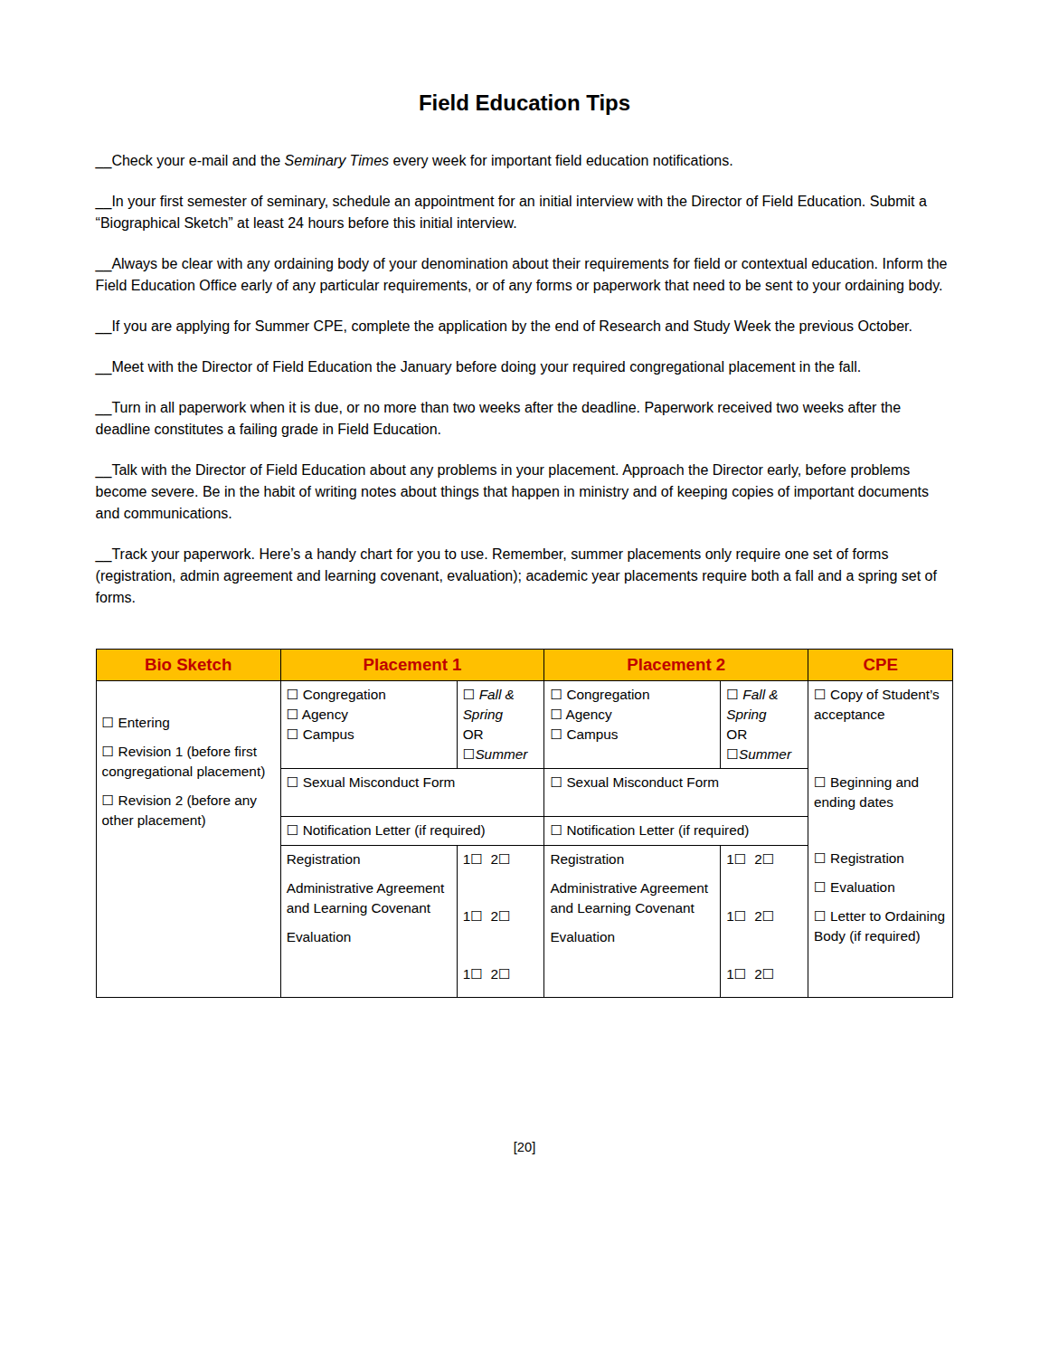Field Education Tips
__Check your e-mail and the Seminary Times every week for important field education notifications.
__In your first semester of seminary, schedule an appointment for an initial interview with the Director of Field Education. Submit a “Biographical Sketch” at least 24 hours before this initial interview.
__Always be clear with any ordaining body of your denomination about their requirements for field or contextual education. Inform the Field Education Office early of any particular requirements, or of any forms or paperwork that need to be sent to your ordaining body.
__If you are applying for Summer CPE, complete the application by the end of Research and Study Week the previous October.
__Meet with the Director of Field Education the January before doing your required congregational placement in the fall.
__Turn in all paperwork when it is due, or no more than two weeks after the deadline. Paperwork received two weeks after the deadline constitutes a failing grade in Field Education.
__Talk with the Director of Field Education about any problems in your placement. Approach the Director early, before problems become severe. Be in the habit of writing notes about things that happen in ministry and of keeping copies of important documents and communications.
__Track your paperwork. Here’s a handy chart for you to use. Remember, summer placements only require one set of forms (registration, admin agreement and learning covenant, evaluation); academic year placements require both a fall and a spring set of forms.
| Bio Sketch | Placement 1 | Placement 2 | CPE |
| --- | --- | --- | --- |
| ☐ Entering ☐ Revision 1 (before first congregational placement) ☐ Revision 2 (before any other placement) | ☐ Congregation ☐ Agency ☐ Campus | ☐ Fall & Spring OR ☐ Summer | ☐ Congregation ☐ Agency ☐ Campus | ☐ Fall & Spring OR ☐ Summer | ☐ Copy of Student’s acceptance |
| ☐ Sexual Misconduct Form | ☐ Sexual Misconduct Form | ☐ Beginning and ending dates |
| ☐ Notification Letter (if required) | ☐ Notification Letter (if required) | |
| Registration Administrative Agreement and Learning Covenant Evaluation | 1 ☐ 2 ☐ 1 ☐ 2 ☐ 1 ☐ 2 ☐ | Registration Administrative Agreement and Learning Covenant Evaluation | 1 ☐ 2 ☐ 1 ☐ 2 ☐ 1 ☐ 2 ☐ | ☐ Registration ☐ Evaluation ☐ Letter to Ordaining Body (if required) |
[20]